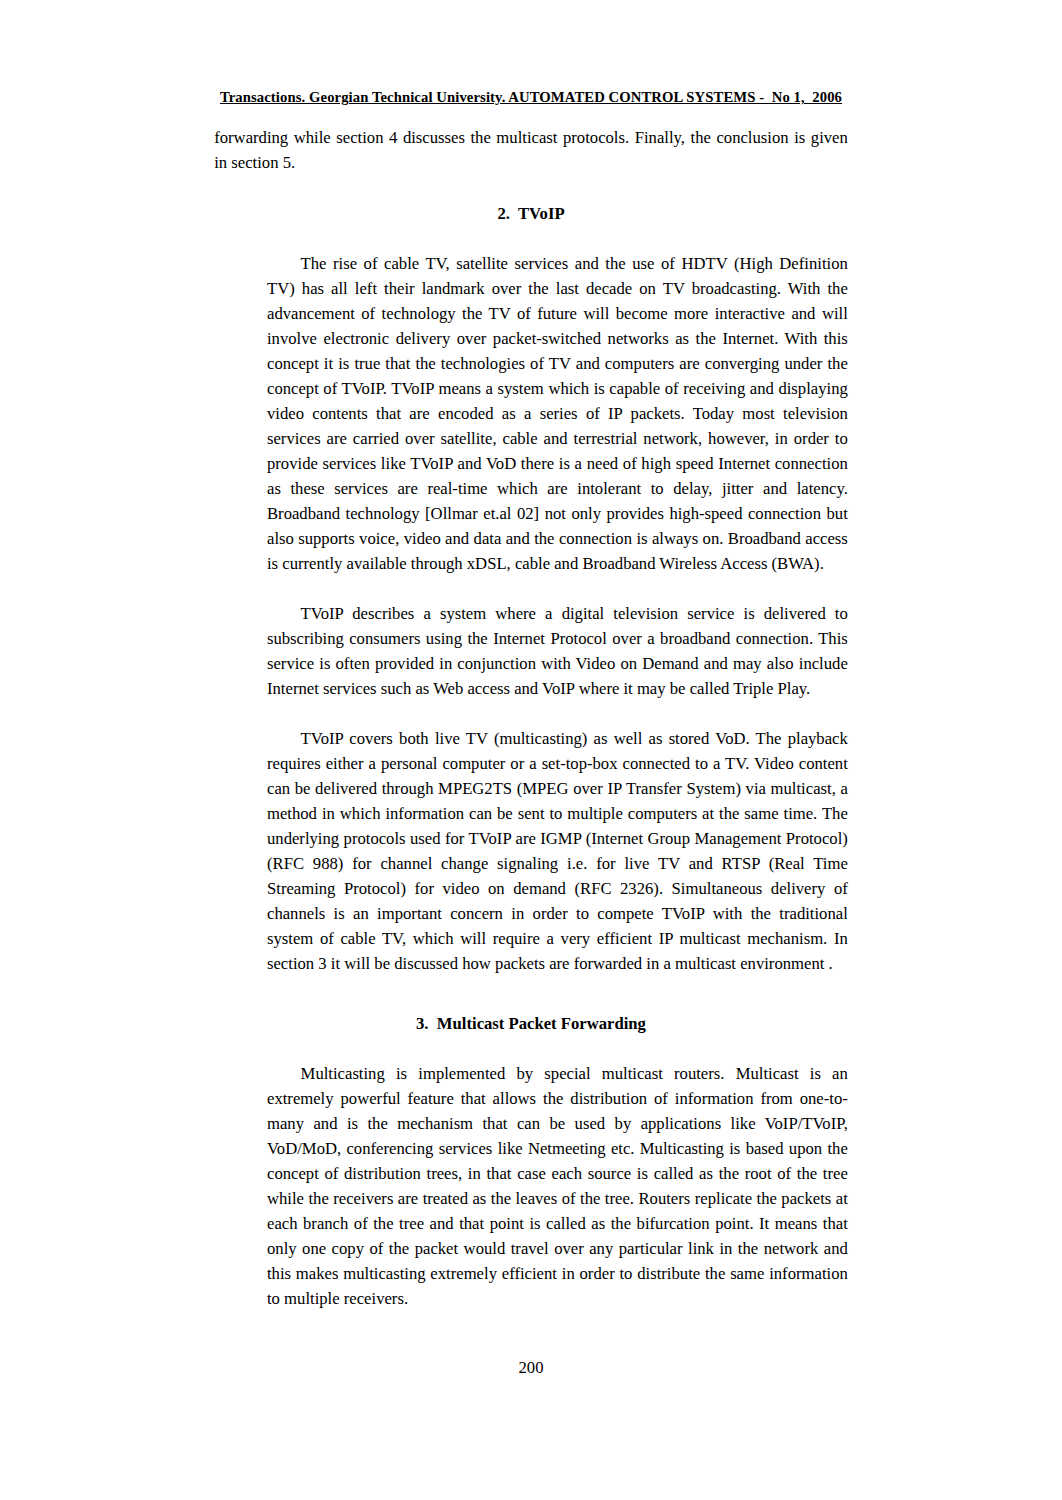Transactions. Georgian Technical University. AUTOMATED CONTROL SYSTEMS - No 1, 2006
forwarding while section 4 discusses the multicast protocols. Finally, the conclusion is given in section 5.
2. TVoIP
The rise of cable TV, satellite services and the use of HDTV (High Definition TV) has all left their landmark over the last decade on TV broadcasting. With the advancement of technology the TV of future will become more interactive and will involve electronic delivery over packet-switched networks as the Internet. With this concept it is true that the technologies of TV and computers are converging under the concept of TVoIP. TVoIP means a system which is capable of receiving and displaying video contents that are encoded as a series of IP packets. Today most television services are carried over satellite, cable and terrestrial network, however, in order to provide services like TVoIP and VoD there is a need of high speed Internet connection as these services are real-time which are intolerant to delay, jitter and latency. Broadband technology [Ollmar et.al 02] not only provides high-speed connection but also supports voice, video and data and the connection is always on. Broadband access is currently available through xDSL, cable and Broadband Wireless Access (BWA).
TVoIP describes a system where a digital television service is delivered to subscribing consumers using the Internet Protocol over a broadband connection. This service is often provided in conjunction with Video on Demand and may also include Internet services such as Web access and VoIP where it may be called Triple Play.
TVoIP covers both live TV (multicasting) as well as stored VoD. The playback requires either a personal computer or a set-top-box connected to a TV. Video content can be delivered through MPEG2TS (MPEG over IP Transfer System) via multicast, a method in which information can be sent to multiple computers at the same time. The underlying protocols used for TVoIP are IGMP (Internet Group Management Protocol) (RFC 988) for channel change signaling i.e. for live TV and RTSP (Real Time Streaming Protocol) for video on demand (RFC 2326). Simultaneous delivery of channels is an important concern in order to compete TVoIP with the traditional system of cable TV, which will require a very efficient IP multicast mechanism. In section 3 it will be discussed how packets are forwarded in a multicast environment .
3. Multicast Packet Forwarding
Multicasting is implemented by special multicast routers. Multicast is an extremely powerful feature that allows the distribution of information from one-to-many and is the mechanism that can be used by applications like VoIP/TVoIP, VoD/MoD, conferencing services like Netmeeting etc. Multicasting is based upon the concept of distribution trees, in that case each source is called as the root of the tree while the receivers are treated as the leaves of the tree. Routers replicate the packets at each branch of the tree and that point is called as the bifurcation point. It means that only one copy of the packet would travel over any particular link in the network and this makes multicasting extremely efficient in order to distribute the same information to multiple receivers.
200